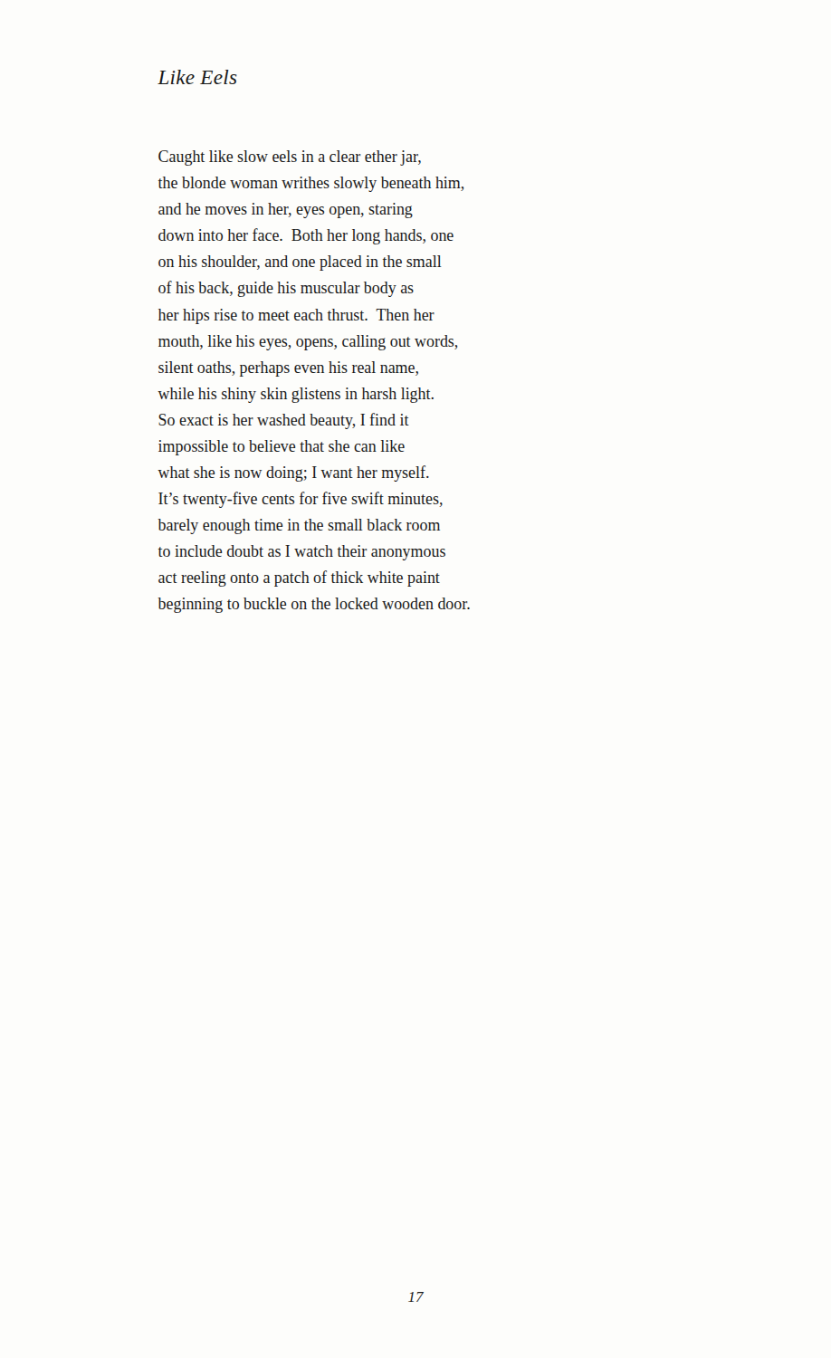Like Eels
Caught like slow eels in a clear ether jar, the blonde woman writhes slowly beneath him, and he moves in her, eyes open, staring down into her face. Both her long hands, one on his shoulder, and one placed in the small of his back, guide his muscular body as her hips rise to meet each thrust. Then her mouth, like his eyes, opens, calling out words, silent oaths, perhaps even his real name, while his shiny skin glistens in harsh light. So exact is her washed beauty, I find it impossible to believe that she can like what she is now doing; I want her myself. It’s twenty-five cents for five swift minutes, barely enough time in the small black room to include doubt as I watch their anonymous act reeling onto a patch of thick white paint beginning to buckle on the locked wooden door.
17